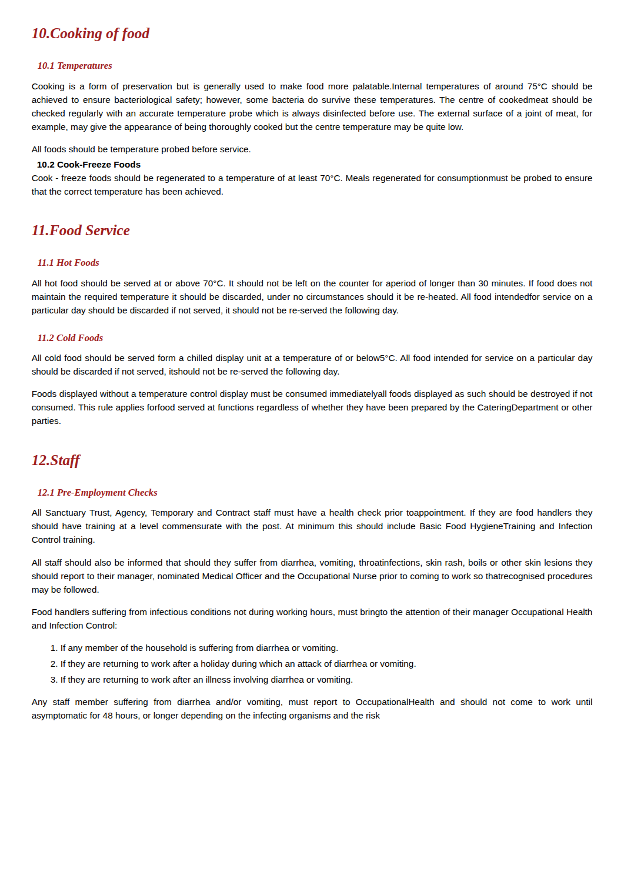10.Cooking of food
10.1 Temperatures
Cooking is a form of preservation but is generally used to make food more palatable.Internal temperatures of around 75°C should be achieved to ensure bacteriological safety; however, some bacteria do survive these temperatures. The centre of cookedmeat should be checked regularly with an accurate temperature probe which is always disinfected before use. The external surface of a joint of meat, for example, may give the appearance of being thoroughly cooked but the centre temperature may be quite low.
All foods should be temperature probed before service.
10.2 Cook-Freeze Foods
Cook - freeze foods should be regenerated to a temperature of at least 70°C. Meals regenerated for consumptionmust be probed to ensure that the correct temperature has been achieved.
11.Food Service
11.1 Hot Foods
All hot food should be served at or above 70°C. It should not be left on the counter for aperiod of longer than 30 minutes. If food does not maintain the required temperature it should be discarded, under no circumstances should it be re-heated. All food intendedfor service on a particular day should be discarded if not served, it should not be re-served the following day.
11.2 Cold Foods
All cold food should be served form a chilled display unit at a temperature of or below5°C. All food intended for service on a particular day should be discarded if not served, itshould not be re-served the following day.
Foods displayed without a temperature control display must be consumed immediatelyall foods displayed as such should be destroyed if not consumed. This rule applies forfood served at functions regardless of whether they have been prepared by the CateringDepartment or other parties.
12.Staff
12.1 Pre-Employment Checks
All Sanctuary Trust, Agency, Temporary and Contract staff must have a health check prior toappointment. If they are food handlers they should have training at a level commensurate with the post. At minimum this should include Basic Food HygieneTraining and Infection Control training.
All staff should also be informed that should they suffer from diarrhea, vomiting, throatinfections, skin rash, boils or other skin lesions they should report to their manager, nominated Medical Officer and the Occupational Nurse prior to coming to work so thatrecognised procedures may be followed.
Food handlers suffering from infectious conditions not during working hours, must bringto the attention of their manager Occupational Health and Infection Control:
If any member of the household is suffering from diarrhea or vomiting.
If they are returning to work after a holiday during which an attack of diarrhea or vomiting.
If they are returning to work after an illness involving diarrhea or vomiting.
Any staff member suffering from diarrhea and/or vomiting, must report to OccupationalHealth and should not come to work until asymptomatic for 48 hours, or longer depending on the infecting organisms and the risk